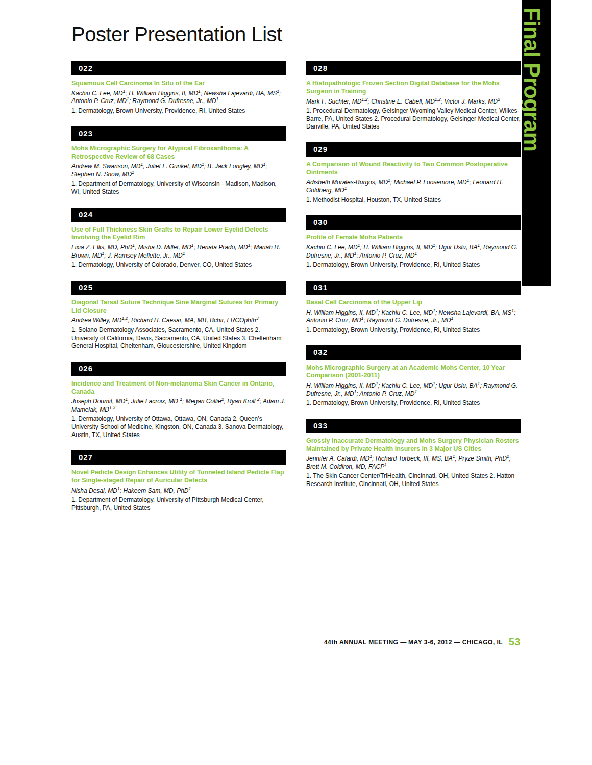Final Program
Poster Presentation List
022
Squamous Cell Carcinoma In Situ of the Ear
Kachiu C. Lee, MD1; H. William Higgins, II, MD1; Newsha Lajevardi, BA, MS1; Antonio P. Cruz, MD1; Raymond G. Dufresne, Jr., MD1
1. Dermatology, Brown University, Providence, RI, United States
023
Mohs Micrographic Surgery for Atypical Fibroxanthoma: A Retrospective Review of 68 Cases
Andrew M. Swanson, MD1; Juliet L. Gunkel, MD1; B. Jack Longley, MD1; Stephen N. Snow, MD1
1. Department of Dermatology, University of Wisconsin - Madison, Madison, WI, United States
024
Use of Full Thickness Skin Grafts to Repair Lower Eyelid Defects Involving the Eyelid Rim
Lixia Z. Ellis, MD, PhD1; Misha D. Miller, MD1; Renata Prado, MD1; Mariah R. Brown, MD1; J. Ramsey Mellette, Jr., MD1
1. Dermatology, University of Colorado, Denver, CO, United States
025
Diagonal Tarsal Suture Technique Sine Marginal Sutures for Primary Lid Closure
Andrea Willey, MD1,2; Richard H. Caesar, MA, MB, Bchir, FRCOphth3
1. Solano Dermatology Associates, Sacramento, CA, United States 2. University of California, Davis, Sacramento, CA, United States 3. Cheltenham General Hospital, Cheltenham, Gloucestershire, United Kingdom
026
Incidence and Treatment of Non-melanoma Skin Cancer in Ontario, Canada
Joseph Doumit, MD1; Julie Lacroix, MD 1; Megan Collie2; Ryan Kroll 2; Adam J. Mamelak, MD1,3
1. Dermatology, University of Ottawa, Ottawa, ON, Canada 2. Queen’s University School of Medicine, Kingston, ON, Canada 3. Sanova Dermatology, Austin, TX, United States
027
Novel Pedicle Design Enhances Utility of Tunneled Island Pedicle Flap for Single-staged Repair of Auricular Defects
Nisha Desai, MD1; Hakeem Sam, MD, PhD1
1. Department of Dermatology, University of Pittsburgh Medical Center, Pittsburgh, PA, United States
028
A Histopathologic Frozen Section Digital Database for the Mohs Surgeon in Training
Mark F. Suchter, MD1,2; Christine E. Cabell, MD1,2; Victor J. Marks, MD2
1. Procedural Dermatology, Geisinger Wyoming Valley Medical Center, Wilkes-Barre, PA, United States 2. Procedural Dermatology, Geisinger Medical Center, Danville, PA, United States
029
A Comparison of Wound Reactivity to Two Common Postoperative Ointments
Adisbeth Morales-Burgos, MD1; Michael P. Loosemore, MD1; Leonard H. Goldberg, MD1
1. Methodist Hospital, Houston, TX, United States
030
Profile of Female Mohs Patients
Kachiu C. Lee, MD1; H. William Higgins, II, MD1; Ugur Uslu, BA1; Raymond G. Dufresne, Jr., MD1; Antonio P. Cruz, MD1
1. Dermatology, Brown University, Providence, RI, United States
031
Basal Cell Carcinoma of the Upper Lip
H. William Higgins, II, MD1; Kachiu C. Lee, MD1; Newsha Lajevardi, BA, MS1; Antonio P. Cruz, MD1; Raymond G. Dufresne, Jr., MD1
1. Dermatology, Brown University, Providence, RI, United States
032
Mohs Micrographic Surgery at an Academic Mohs Center, 10 Year Comparison (2001-2011)
H. William Higgins, II, MD1; Kachiu C. Lee, MD1; Ugur Uslu, BA1; Raymond G. Dufresne, Jr., MD1; Antonio P. Cruz, MD1
1. Dermatology, Brown University, Providence, RI, United States
033
Grossly Inaccurate Dermatology and Mohs Surgery Physician Rosters Maintained by Private Health Insurers in 3 Major US Cities
Jennifer A. Cafardi, MD1; Richard Torbeck, III, MS, BA1; Pryze Smith, PhD2; Brett M. Coldiron, MD, FACP1
1. The Skin Cancer Center/TriHealth, Cincinnati, OH, United States 2. Hatton Research Institute, Cincinnati, OH, United States
44th ANNUAL MEETING — MAY 3-6, 2012 — CHICAGO, IL 53